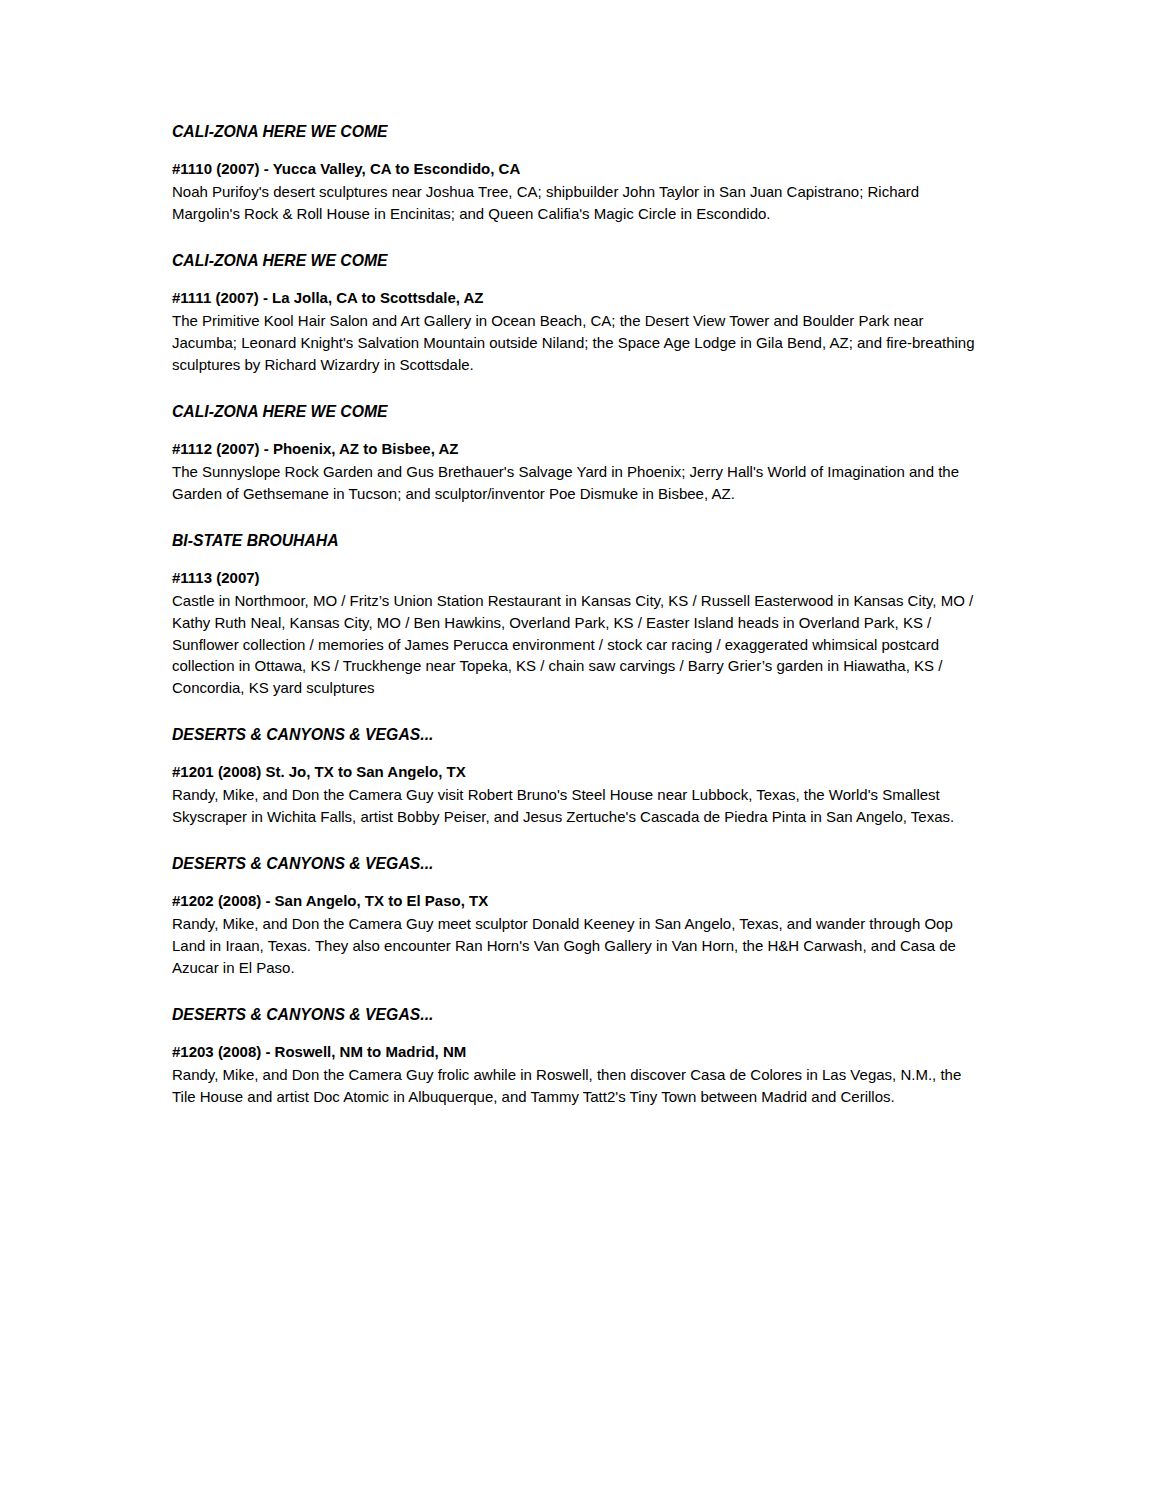CALI-ZONA HERE WE COME
#1110 (2007) - Yucca Valley, CA to Escondido, CA
Noah Purifoy's desert sculptures near Joshua Tree, CA; shipbuilder John Taylor in San Juan Capistrano; Richard Margolin's Rock & Roll House in Encinitas; and Queen Califia's Magic Circle in Escondido.
CALI-ZONA HERE WE COME
#1111 (2007) - La Jolla, CA to Scottsdale, AZ
The Primitive Kool Hair Salon and Art Gallery in Ocean Beach, CA; the Desert View Tower and Boulder Park near Jacumba; Leonard Knight's Salvation Mountain outside Niland; the Space Age Lodge in Gila Bend, AZ; and fire-breathing sculptures by Richard Wizardry in Scottsdale.
CALI-ZONA HERE WE COME
#1112 (2007) - Phoenix, AZ to Bisbee, AZ
The Sunnyslope Rock Garden and Gus Brethauer's Salvage Yard in Phoenix; Jerry Hall's World of Imagination and the Garden of Gethsemane in Tucson; and sculptor/inventor Poe Dismuke in Bisbee, AZ.
BI-STATE BROUHAHA
#1113 (2007)
Castle in Northmoor, MO / Fritz’s Union Station Restaurant in Kansas City, KS / Russell Easterwood in Kansas City, MO / Kathy Ruth Neal, Kansas City, MO / Ben Hawkins, Overland Park, KS / Easter Island heads in Overland Park, KS / Sunflower collection / memories of James Perucca environment / stock car racing / exaggerated whimsical postcard collection in Ottawa, KS / Truckhenge near Topeka, KS / chain saw carvings / Barry Grier’s garden in Hiawatha, KS / Concordia, KS yard sculptures
DESERTS & CANYONS & VEGAS...
#1201 (2008) St. Jo, TX to San Angelo, TX
Randy, Mike, and Don the Camera Guy visit Robert Bruno's Steel House near Lubbock, Texas, the World's Smallest Skyscraper in Wichita Falls, artist Bobby Peiser, and Jesus Zertuche's Cascada de Piedra Pinta in San Angelo, Texas.
DESERTS & CANYONS & VEGAS...
#1202 (2008) - San Angelo, TX to El Paso, TX
Randy, Mike, and Don the Camera Guy meet sculptor Donald Keeney in San Angelo, Texas, and wander through Oop Land in Iraan, Texas. They also encounter Ran Horn's Van Gogh Gallery in Van Horn, the H&H Carwash, and Casa de Azucar in El Paso.
DESERTS & CANYONS & VEGAS...
#1203 (2008) - Roswell, NM to Madrid, NM
Randy, Mike, and Don the Camera Guy frolic awhile in Roswell, then discover Casa de Colores in Las Vegas, N.M., the Tile House and artist Doc Atomic in Albuquerque, and Tammy Tatt2's Tiny Town between Madrid and Cerillos.